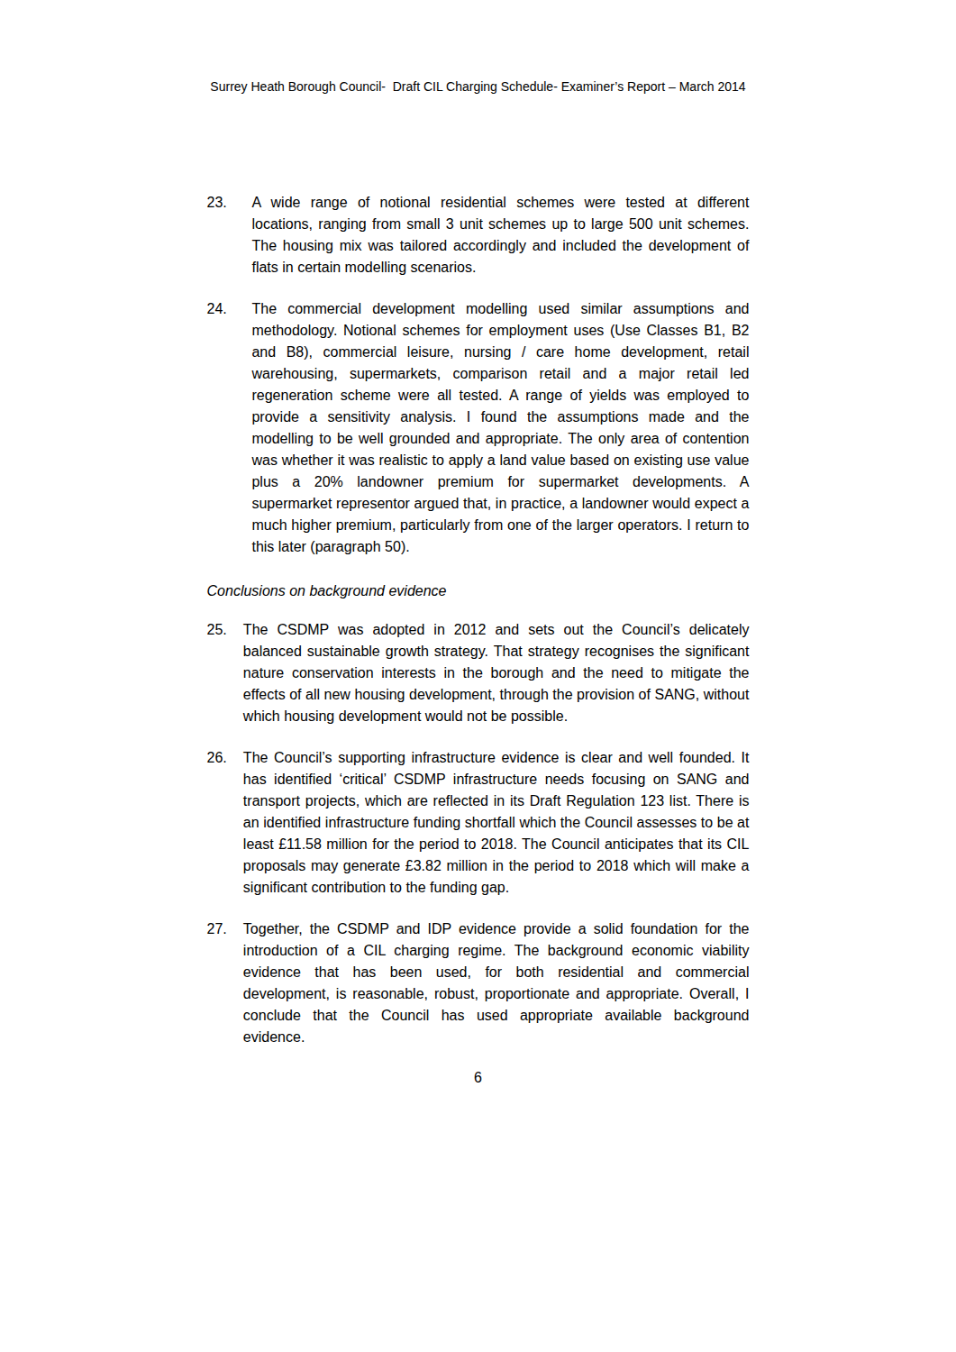Surrey Heath Borough Council- Draft CIL Charging Schedule- Examiner’s Report – March 2014
23. A wide range of notional residential schemes were tested at different locations, ranging from small 3 unit schemes up to large 500 unit schemes. The housing mix was tailored accordingly and included the development of flats in certain modelling scenarios.
24. The commercial development modelling used similar assumptions and methodology. Notional schemes for employment uses (Use Classes B1, B2 and B8), commercial leisure, nursing / care home development, retail warehousing, supermarkets, comparison retail and a major retail led regeneration scheme were all tested. A range of yields was employed to provide a sensitivity analysis. I found the assumptions made and the modelling to be well grounded and appropriate. The only area of contention was whether it was realistic to apply a land value based on existing use value plus a 20% landowner premium for supermarket developments. A supermarket representor argued that, in practice, a landowner would expect a much higher premium, particularly from one of the larger operators. I return to this later (paragraph 50).
Conclusions on background evidence
25. The CSDMP was adopted in 2012 and sets out the Council’s delicately balanced sustainable growth strategy. That strategy recognises the significant nature conservation interests in the borough and the need to mitigate the effects of all new housing development, through the provision of SANG, without which housing development would not be possible.
26. The Council’s supporting infrastructure evidence is clear and well founded. It has identified ‘critical’ CSDMP infrastructure needs focusing on SANG and transport projects, which are reflected in its Draft Regulation 123 list. There is an identified infrastructure funding shortfall which the Council assesses to be at least £11.58 million for the period to 2018. The Council anticipates that its CIL proposals may generate £3.82 million in the period to 2018 which will make a significant contribution to the funding gap.
27. Together, the CSDMP and IDP evidence provide a solid foundation for the introduction of a CIL charging regime. The background economic viability evidence that has been used, for both residential and commercial development, is reasonable, robust, proportionate and appropriate. Overall, I conclude that the Council has used appropriate available background evidence.
6